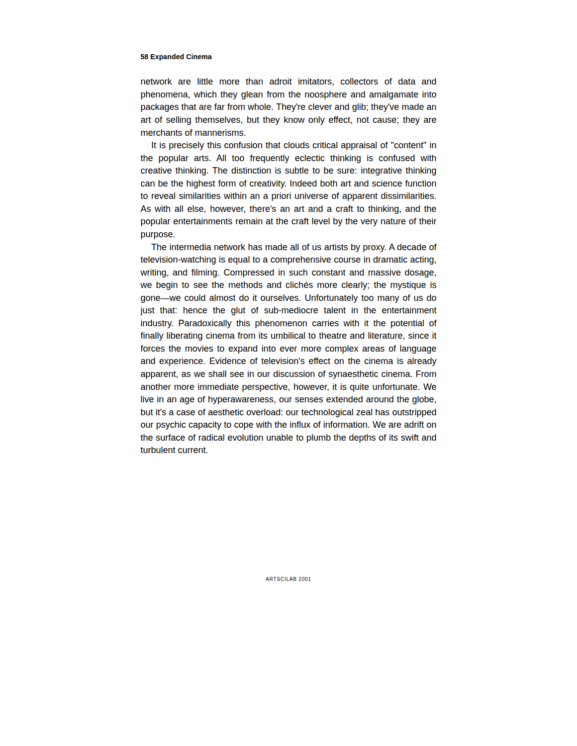58 Expanded Cinema
network are little more than adroit imitators, collectors of data and phenomena, which they glean from the noosphere and amalgamate into packages that are far from whole. They're clever and glib; they've made an art of selling themselves, but they know only effect, not cause; they are merchants of mannerisms.
It is precisely this confusion that clouds critical appraisal of "content" in the popular arts. All too frequently eclectic thinking is confused with creative thinking. The distinction is subtle to be sure: integrative thinking can be the highest form of creativity. Indeed both art and science function to reveal similarities within an a priori universe of apparent dissimilarities. As with all else, however, there's an art and a craft to thinking, and the popular entertainments remain at the craft level by the very nature of their purpose.
The intermedia network has made all of us artists by proxy. A decade of television-watching is equal to a comprehensive course in dramatic acting, writing, and filming. Compressed in such constant and massive dosage, we begin to see the methods and clichés more clearly; the mystique is gone—we could almost do it ourselves. Unfortunately too many of us do just that: hence the glut of sub-mediocre talent in the entertainment industry. Paradoxically this phenomenon carries with it the potential of finally liberating cinema from its umbilical to theatre and literature, since it forces the movies to expand into ever more complex areas of language and experience. Evidence of television's effect on the cinema is already apparent, as we shall see in our discussion of synaesthetic cinema. From another more immediate perspective, however, it is quite unfortunate. We live in an age of hyperawareness, our senses extended around the globe, but it's a case of aesthetic overload: our technological zeal has outstripped our psychic capacity to cope with the influx of information. We are adrift on the surface of radical evolution unable to plumb the depths of its swift and turbulent current.
ARTSCILAB 2001